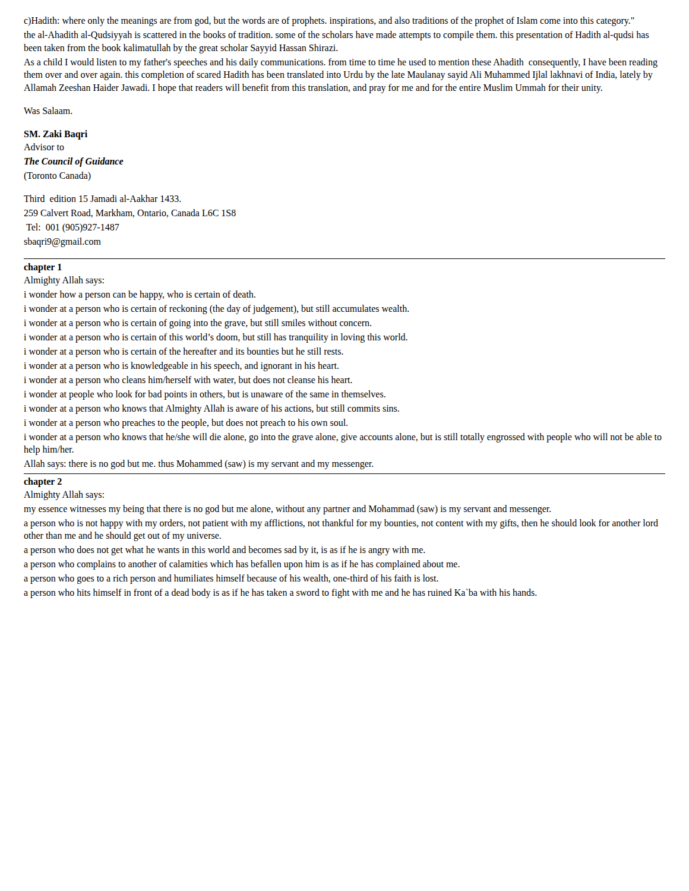c)Hadith: where only the meanings are from god, but the words are of prophets. inspirations, and also traditions of the prophet of Islam come into this category."
the al-Ahadith al-Qudsiyyah is scattered in the books of tradition. some of the scholars have made attempts to compile them. this presentation of Hadith al-qudsi has been taken from the book kalimatullah by the great scholar Sayyid Hassan Shirazi.
As a child I would listen to my father's speeches and his daily communications. from time to time he used to mention these Ahadith consequently, I have been reading them over and over again. this completion of scared Hadith has been translated into Urdu by the late Maulanay sayid Ali Muhammed Ijlal lakhnavi of India, lately by Allamah Zeeshan Haider Jawadi. I hope that readers will benefit from this translation, and pray for me and for the entire Muslim Ummah for their unity.
Was Salaam.
SM. Zaki Baqri
Advisor to
The Council of Guidance
(Toronto Canada)
Third edition 15 Jamadi al-Aakhar 1433.
259 Calvert Road, Markham, Ontario, Canada L6C 1S8
Tel: 001 (905)927-1487
sbaqri9@gmail.com
chapter 1
Almighty Allah says:
i wonder how a person can be happy, who is certain of death.
i wonder at a person who is certain of reckoning (the day of judgement), but still accumulates wealth.
i wonder at a person who is certain of going into the grave, but still smiles without concern.
i wonder at a person who is certain of this world’s doom, but still has tranquility in loving this world.
i wonder at a person who is certain of the hereafter and its bounties but he still rests.
i wonder at a person who is knowledgeable in his speech, and ignorant in his heart.
i wonder at a person who cleans him/herself with water, but does not cleanse his heart.
i wonder at people who look for bad points in others, but is unaware of the same in themselves.
i wonder at a person who knows that Almighty Allah is aware of his actions, but still commits sins.
i wonder at a person who preaches to the people, but does not preach to his own soul.
i wonder at a person who knows that he/she will die alone, go into the grave alone, give accounts alone, but is still totally engrossed with people who will not be able to help him/her.
Allah says: there is no god but me. thus Mohammed (saw) is my servant and my messenger.
chapter 2
Almighty Allah says:
my essence witnesses my being that there is no god but me alone, without any partner and Mohammad (saw) is my servant and messenger.
a person who is not happy with my orders, not patient with my afflictions, not thankful for my bounties, not content with my gifts, then he should look for another lord other than me and he should get out of my universe.
a person who does not get what he wants in this world and becomes sad by it, is as if he is angry with me.
a person who complains to another of calamities which has befallen upon him is as if he has complained about me.
a person who goes to a rich person and humiliates himself because of his wealth, one-third of his faith is lost.
a person who hits himself in front of a dead body is as if he has taken a sword to fight with me and he has ruined Ka`ba with his hands.